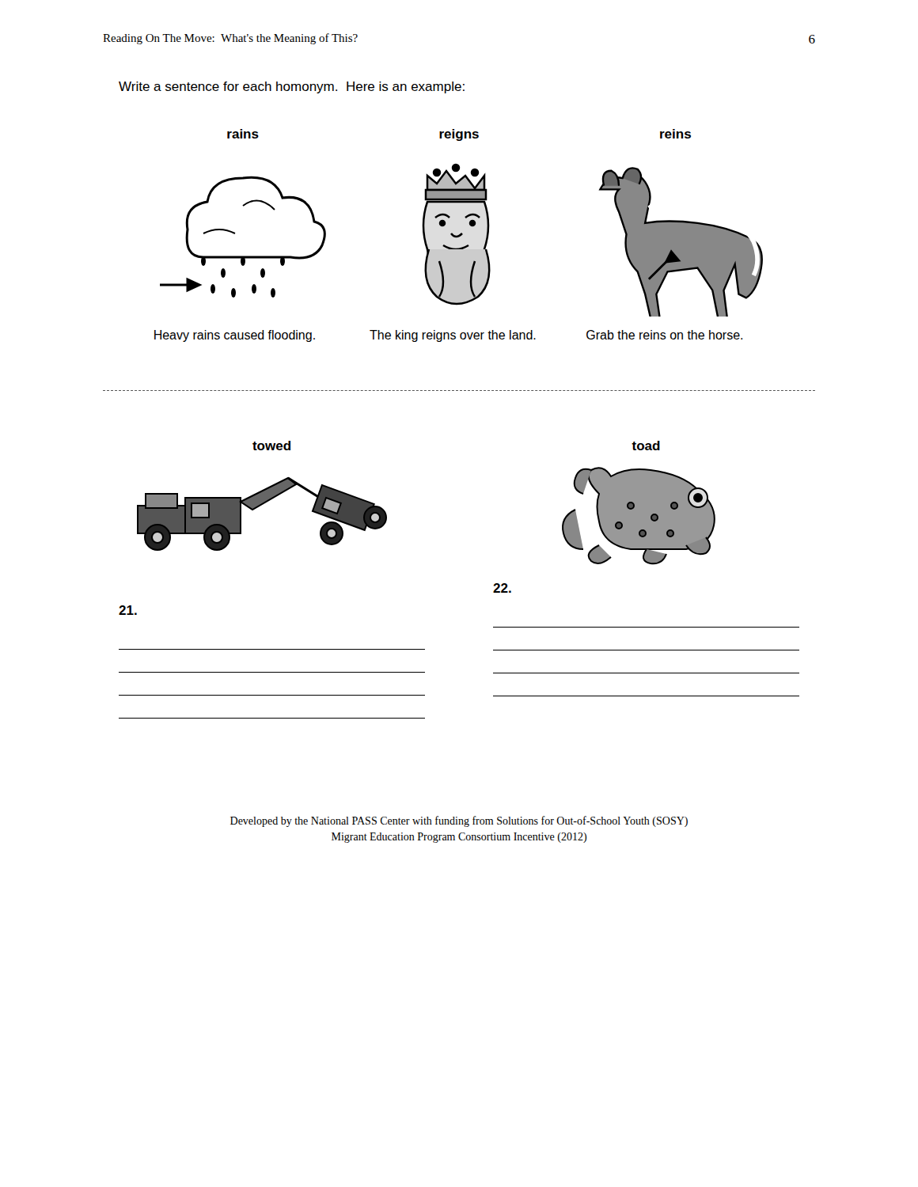Reading On The Move: What's the Meaning of This?
6
Write a sentence for each homonym. Here is an example:
rains
Heavy rains caused flooding.
reigns
The king reigns over the land.
reins
Grab the reins on the horse.
towed
21.
toad
22.
Developed by the National PASS Center with funding from Solutions for Out-of-School Youth (SOSY)
Migrant Education Program Consortium Incentive (2012)